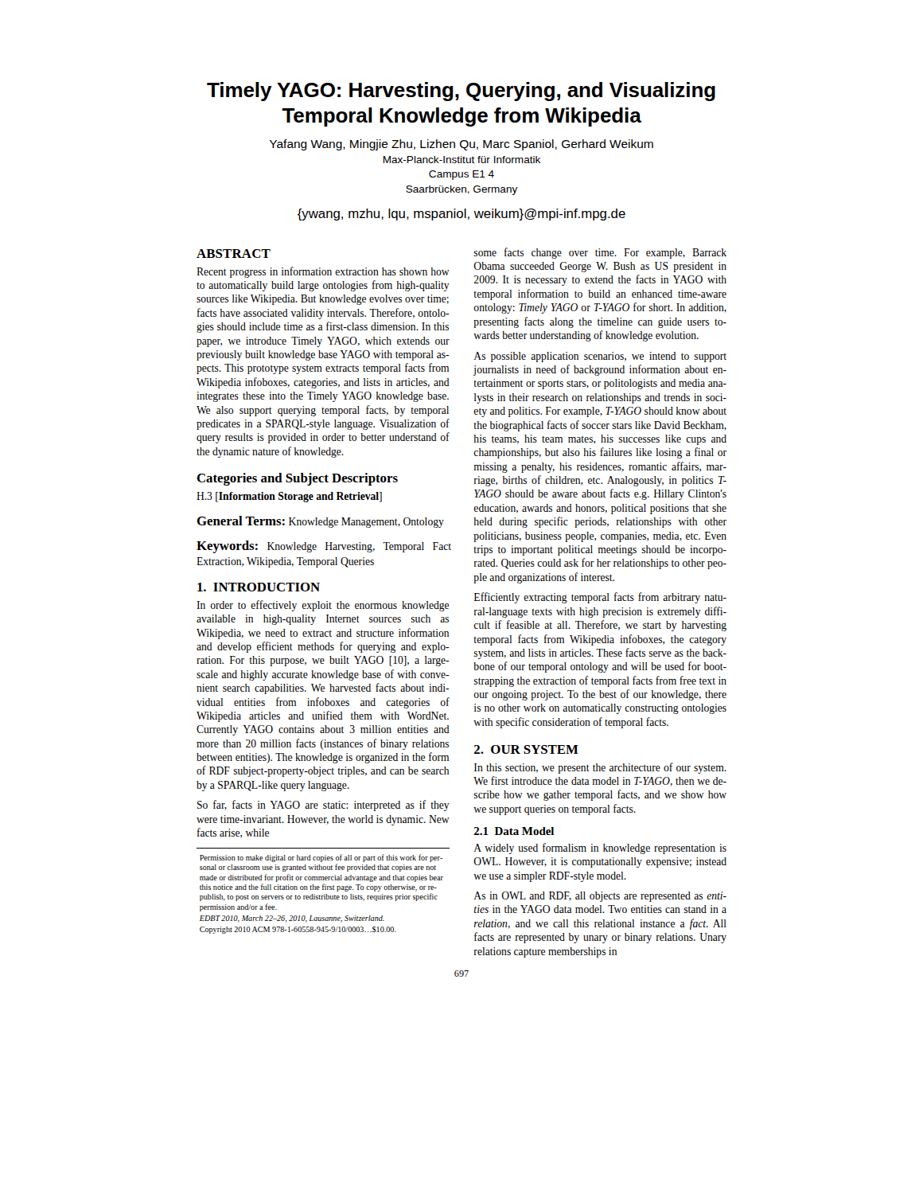Timely YAGO: Harvesting, Querying, and Visualizing
Temporal Knowledge from Wikipedia
Yafang Wang, Mingjie Zhu, Lizhen Qu, Marc Spaniol, Gerhard Weikum
Max-Planck-Institut für Informatik
Campus E1 4
Saarbrücken, Germany
{ywang, mzhu, lqu, mspaniol, weikum}@mpi-inf.mpg.de
ABSTRACT
Recent progress in information extraction has shown how to automatically build large ontologies from high-quality sources like Wikipedia. But knowledge evolves over time; facts have associated validity intervals. Therefore, ontologies should include time as a first-class dimension. In this paper, we introduce Timely YAGO, which extends our previously built knowledge base YAGO with temporal aspects. This prototype system extracts temporal facts from Wikipedia infoboxes, categories, and lists in articles, and integrates these into the Timely YAGO knowledge base. We also support querying temporal facts, by temporal predicates in a SPARQL-style language. Visualization of query results is provided in order to better understand of the dynamic nature of knowledge.
Categories and Subject Descriptors
H.3 [Information Storage and Retrieval]
General Terms: Knowledge Management, Ontology
Keywords: Knowledge Harvesting, Temporal Fact Extraction, Wikipedia, Temporal Queries
1. INTRODUCTION
In order to effectively exploit the enormous knowledge available in high-quality Internet sources such as Wikipedia, we need to extract and structure information and develop efficient methods for querying and exploration. For this purpose, we built YAGO [10], a large-scale and highly accurate knowledge base of with convenient search capabilities. We harvested facts about individual entities from infoboxes and categories of Wikipedia articles and unified them with WordNet. Currently YAGO contains about 3 million entities and more than 20 million facts (instances of binary relations between entities). The knowledge is organized in the form of RDF subject-property-object triples, and can be search by a SPARQL-like query language.
So far, facts in YAGO are static: interpreted as if they were time-invariant. However, the world is dynamic. New facts arise, while
Permission to make digital or hard copies of all or part of this work for personal or classroom use is granted without fee provided that copies are not made or distributed for profit or commercial advantage and that copies bear this notice and the full citation on the first page. To copy otherwise, or republish, to post on servers or to redistribute to lists, requires prior specific permission and/or a fee.
EDBT 2010, March 22–26, 2010, Lausanne, Switzerland.
Copyright 2010 ACM 978-1-60558-945-9/10/0003…$10.00.
some facts change over time. For example, Barrack Obama succeeded George W. Bush as US president in 2009. It is necessary to extend the facts in YAGO with temporal information to build an enhanced time-aware ontology: Timely YAGO or T-YAGO for short. In addition, presenting facts along the timeline can guide users towards better understanding of knowledge evolution.
As possible application scenarios, we intend to support journalists in need of background information about entertainment or sports stars, or politologists and media analysts in their research on relationships and trends in society and politics. For example, T-YAGO should know about the biographical facts of soccer stars like David Beckham, his teams, his team mates, his successes like cups and championships, but also his failures like losing a final or missing a penalty, his residences, romantic affairs, marriage, births of children, etc. Analogously, in politics T-YAGO should be aware about facts e.g. Hillary Clinton's education, awards and honors, political positions that she held during specific periods, relationships with other politicians, business people, companies, media, etc. Even trips to important political meetings should be incorporated. Queries could ask for her relationships to other people and organizations of interest.
Efficiently extracting temporal facts from arbitrary natural-language texts with high precision is extremely difficult if feasible at all. Therefore, we start by harvesting temporal facts from Wikipedia infoboxes, the category system, and lists in articles. These facts serve as the backbone of our temporal ontology and will be used for bootstrapping the extraction of temporal facts from free text in our ongoing project. To the best of our knowledge, there is no other work on automatically constructing ontologies with specific consideration of temporal facts.
2. OUR SYSTEM
In this section, we present the architecture of our system. We first introduce the data model in T-YAGO, then we describe how we gather temporal facts, and we show how we support queries on temporal facts.
2.1 Data Model
A widely used formalism in knowledge representation is OWL. However, it is computationally expensive; instead we use a simpler RDF-style model.
As in OWL and RDF, all objects are represented as entities in the YAGO data model. Two entities can stand in a relation, and we call this relational instance a fact. All facts are represented by unary or binary relations. Unary relations capture memberships in
697